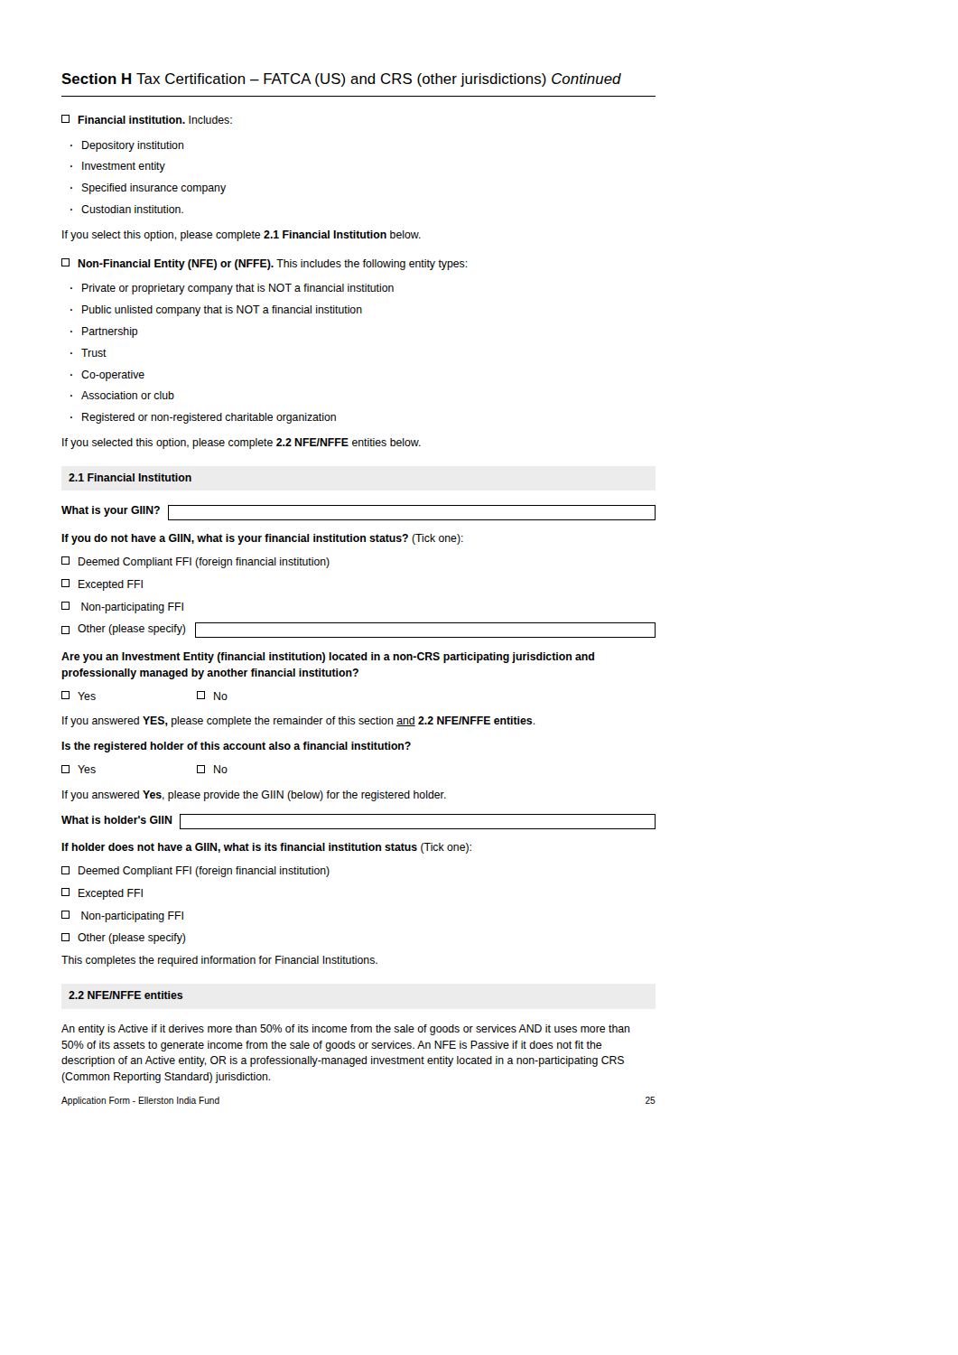Section H Tax Certification – FATCA (US) and CRS (other jurisdictions) Continued
Financial institution. Includes:
Depository institution
Investment entity
Specified insurance company
Custodian institution.
If you select this option, please complete 2.1 Financial Institution below.
Non-Financial Entity (NFE) or (NFFE). This includes the following entity types:
Private or proprietary company that is NOT a financial institution
Public unlisted company that is NOT a financial institution
Partnership
Trust
Co-operative
Association or club
Registered or non-registered charitable organization
If you selected this option, please complete 2.2 NFE/NFFE entities below.
2.1 Financial Institution
What is your GIIN?
If you do not have a GIIN, what is your financial institution status? (Tick one):
Deemed Compliant FFI (foreign financial institution)
Excepted FFI
Non-participating FFI
Other (please specify)
Are you an Investment Entity (financial institution) located in a non-CRS participating jurisdiction and professionally managed by another financial institution?
Yes No
If you answered YES, please complete the remainder of this section and 2.2 NFE/NFFE entities.
Is the registered holder of this account also a financial institution?
Yes No
If you answered Yes, please provide the GIIN (below) for the registered holder.
What is holder's GIIN
If holder does not have a GIIN, what is its financial institution status (Tick one):
Deemed Compliant FFI (foreign financial institution)
Excepted FFI
Non-participating FFI
Other (please specify)
This completes the required information for Financial Institutions.
2.2 NFE/NFFE entities
An entity is Active if it derives more than 50% of its income from the sale of goods or services AND it uses more than 50% of its assets to generate income from the sale of goods or services. An NFE is Passive if it does not fit the description of an Active entity, OR is a professionally-managed investment entity located in a non-participating CRS (Common Reporting Standard) jurisdiction.
Application Form - Ellerston India Fund 25